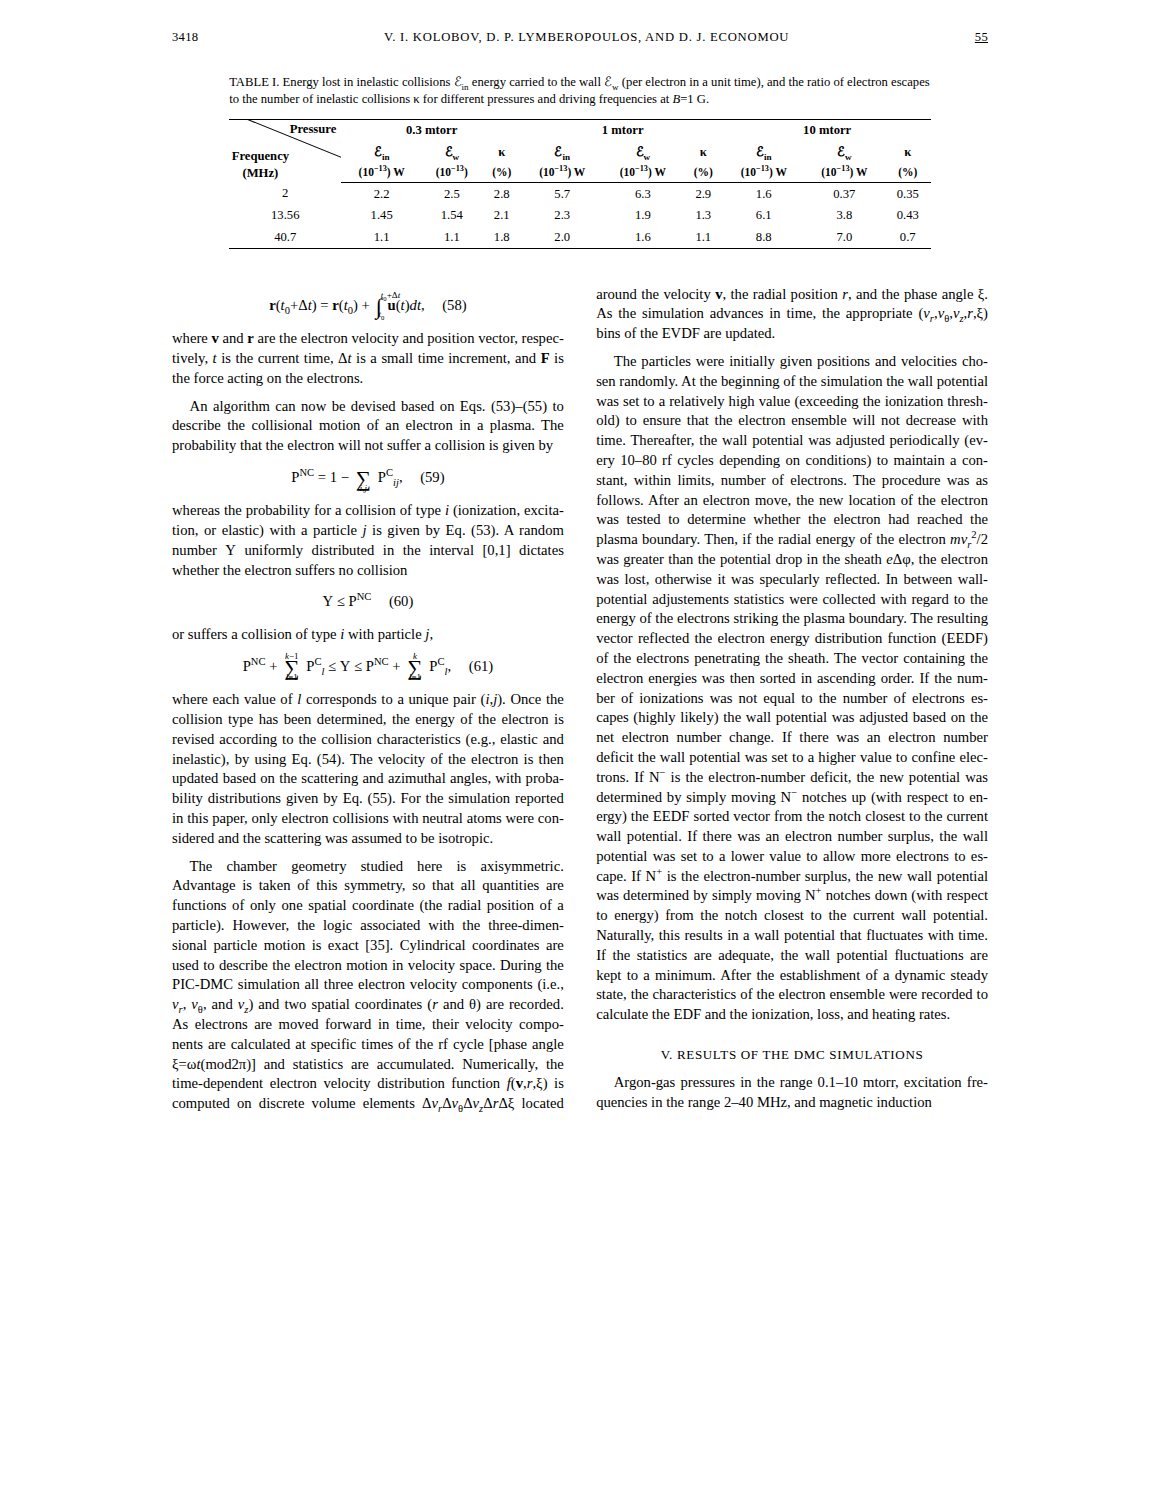3418 V. I. Kolobov, D. P. Lymberopoulos, and D. J. Economou 55
TABLE I. Energy lost in inelastic collisions ℰin energy carried to the wall ℰw (per electron in a unit time), and the ratio of electron escapes to the number of inelastic collisions κ for different pressures and driving frequencies at B=1 G.
| Pressure Frequency (MHz) | 0.3 mtorr | 1 mtorr | 10 mtorr |
| --- | --- | --- | --- |
| ℰ in | ℰ w | κ | ℰ in | ℰ w | κ | ℰ in | ℰ w | κ |
| (10 −13 ) W | (10 −13 ) | (%) | (10 −13 ) W | (10 −13 ) W | (%) | (10 −13 ) W | (10 −13 ) W | (%) |
| 2 | 2.2 | 2.5 | 2.8 | 5.7 | 6.3 | 2.9 | 1.6 | 0.37 | 0.35 |
| 13.56 | 1.45 | 1.54 | 2.1 | 2.3 | 1.9 | 1.3 | 6.1 | 3.8 | 0.43 |
| 40.7 | 1.1 | 1.1 | 1.8 | 2.0 | 1.6 | 1.1 | 8.8 | 7.0 | 0.7 |
r(t0+Δt) = r(t0) + ∫t0+Δt t0 u(t)dt, (58)
where v and r are the electron velocity and position vector, respectively, t is the current time, Δt is a small time increment, and F is the force acting on the electrons.
An algorithm can now be devised based on Eqs. (53)–(55) to describe the collisional motion of an electron in a plasma. The probability that the electron will not suffer a collision is given by
PNC = 1 − ∑i,j PCij, (59)
whereas the probability for a collision of type i (ionization, excitation, or elastic) with a particle j is given by Eq. (53). A random number Y uniformly distributed in the interval [0,1] dictates whether the electron suffers no collision
Y ≤ PNC (60)
or suffers a collision of type i with particle j,
PNC + ∑k−1 l=1 PCl ≤ Y ≤ PNC + ∑kl=1 PCl, (61)
where each value of l corresponds to a unique pair (i,j). Once the collision type has been determined, the energy of the electron is revised according to the collision characteristics (e.g., elastic and inelastic), by using Eq. (54). The velocity of the electron is then updated based on the scattering and azimuthal angles, with probability distributions given by Eq. (55). For the simulation reported in this paper, only electron collisions with neutral atoms were considered and the scattering was assumed to be isotropic.
The chamber geometry studied here is axisymmetric. Advantage is taken of this symmetry, so that all quantities are functions of only one spatial coordinate (the radial position of a particle). However, the logic associated with the three-dimensional particle motion is exact [35]. Cylindrical coordinates are used to describe the electron motion in velocity space. During the PIC-DMC simulation all three electron velocity components (i.e., vr, vθ, and vz) and two spatial coordinates (r and θ) are recorded. As electrons are moved forward in time, their velocity components are calculated at specific times of the rf cycle [phase angle ξ=ωt(mod2π)] and statistics are accumulated. Numerically, the time-dependent electron velocity distribution function f(v,r,ξ) is computed on discrete volume elements ΔvrΔvθΔvzΔr Δξ located around the velocity v, the radial position r, and the phase angle ξ. As the simulation advances in time, the appropriate (vr,vθ,vz,r,ξ) bins of the EVDF are updated.
The particles were initially given positions and velocities chosen randomly. At the beginning of the simulation the wall potential was set to a relatively high value (exceeding the ionization threshold) to ensure that the electron ensemble will not decrease with time. Thereafter, the wall potential was adjusted periodically (every 10–80 rf cycles depending on conditions) to maintain a constant, within limits, number of electrons. The procedure was as follows. After an electron move, the new location of the electron was tested to determine whether the electron had reached the plasma boundary. Then, if the radial energy of the electron mvr2/2 was greater than the potential drop in the sheath e Δφ, the electron was lost, otherwise it was specularly reflected. In between wall-potential adjustements statistics were collected with regard to the energy of the electrons striking the plasma boundary. The resulting vector reflected the electron energy distribution function (EEDF) of the electrons penetrating the sheath. The vector containing the electron energies was then sorted in ascending order. If the number of ionizations was not equal to the number of electrons escapes (highly likely) the wall potential was adjusted based on the net electron number change. If there was an electron number deficit the wall potential was set to a higher value to confine electrons. If N− is the electron-number deficit, the new potential was determined by simply moving N− notches up (with respect to energy) the EEDF sorted vector from the notch closest to the current wall potential. If there was an electron number surplus, the wall potential was set to a lower value to allow more electrons to escape. If N+ is the electron-number surplus, the new wall potential was determined by simply moving N+ notches down (with respect to energy) from the notch closest to the current wall potential. Naturally, this results in a wall potential that fluctuates with time. If the statistics are adequate, the wall potential fluctuations are kept to a minimum. After the establishment of a dynamic steady state, the characteristics of the electron ensemble were recorded to calculate the EDF and the ionization, loss, and heating rates.
V. RESULTS OF THE DMC SIMULATIONS
Argon-gas pressures in the range 0.1–10 mtorr, excitation frequencies in the range 2–40 MHz, and magnetic induction